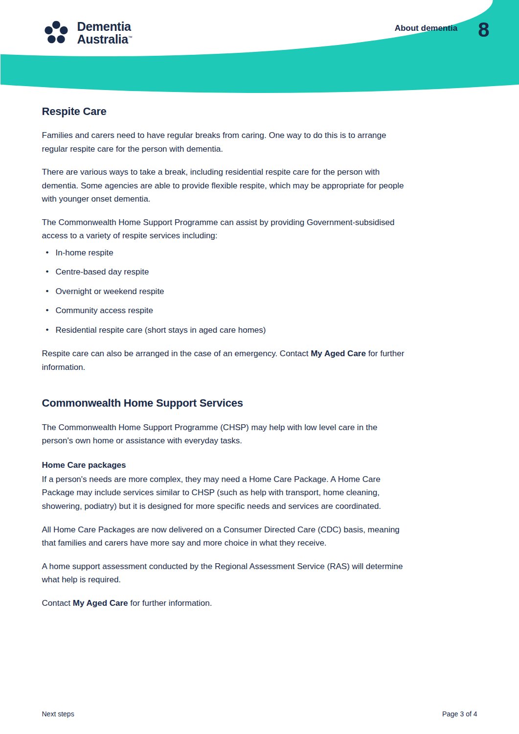Dementia
Australia™
About dementia
8
Respite Care
Families and carers need to have regular breaks from caring. One way to do this is to arrange regular respite care for the person with dementia.
There are various ways to take a break, including residential respite care for the person with dementia. Some agencies are able to provide flexible respite, which may be appropriate for people with younger onset dementia.
The Commonwealth Home Support Programme can assist by providing Government-subsidised access to a variety of respite services including:
In-home respite
Centre-based day respite
Overnight or weekend respite
Community access respite
Residential respite care (short stays in aged care homes)
Respite care can also be arranged in the case of an emergency. Contact My Aged Care for further information.
Commonwealth Home Support Services
The Commonwealth Home Support Programme (CHSP) may help with low level care in the person's own home or assistance with everyday tasks.
Home Care packages
If a person's needs are more complex, they may need a Home Care Package. A Home Care Package may include services similar to CHSP (such as help with transport, home cleaning, showering, podiatry) but it is designed for more specific needs and services are coordinated.
All Home Care Packages are now delivered on a Consumer Directed Care (CDC) basis, meaning that families and carers have more say and more choice in what they receive.
A home support assessment conducted by the Regional Assessment Service (RAS) will determine what help is required.
Contact My Aged Care for further information.
Next steps Page 3 of 4